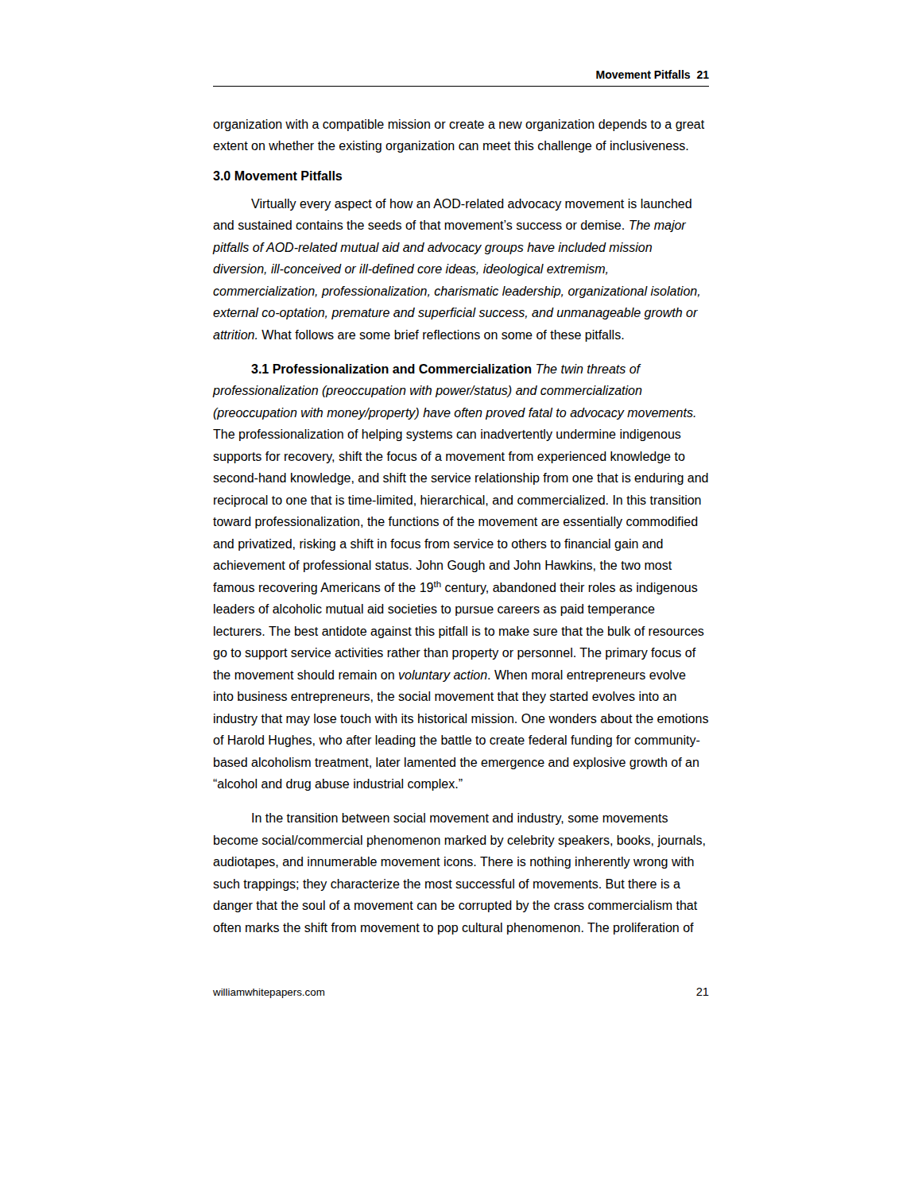Movement Pitfalls 21
organization with a compatible mission or create a new organization depends to a great extent on whether the existing organization can meet this challenge of inclusiveness.
3.0 Movement Pitfalls
Virtually every aspect of how an AOD-related advocacy movement is launched and sustained contains the seeds of that movement’s success or demise. The major pitfalls of AOD-related mutual aid and advocacy groups have included mission diversion, ill-conceived or ill-defined core ideas, ideological extremism, commercialization, professionalization, charismatic leadership, organizational isolation, external co-optation, premature and superficial success, and unmanageable growth or attrition. What follows are some brief reflections on some of these pitfalls.
3.1 Professionalization and Commercialization The twin threats of professionalization (preoccupation with power/status) and commercialization (preoccupation with money/property) have often proved fatal to advocacy movements. The professionalization of helping systems can inadvertently undermine indigenous supports for recovery, shift the focus of a movement from experienced knowledge to second-hand knowledge, and shift the service relationship from one that is enduring and reciprocal to one that is time-limited, hierarchical, and commercialized. In this transition toward professionalization, the functions of the movement are essentially commodified and privatized, risking a shift in focus from service to others to financial gain and achievement of professional status. John Gough and John Hawkins, the two most famous recovering Americans of the 19th century, abandoned their roles as indigenous leaders of alcoholic mutual aid societies to pursue careers as paid temperance lecturers. The best antidote against this pitfall is to make sure that the bulk of resources go to support service activities rather than property or personnel. The primary focus of the movement should remain on voluntary action. When moral entrepreneurs evolve into business entrepreneurs, the social movement that they started evolves into an industry that may lose touch with its historical mission. One wonders about the emotions of Harold Hughes, who after leading the battle to create federal funding for community-based alcoholism treatment, later lamented the emergence and explosive growth of an “alcohol and drug abuse industrial complex.”
In the transition between social movement and industry, some movements become social/commercial phenomenon marked by celebrity speakers, books, journals, audiotapes, and innumerable movement icons. There is nothing inherently wrong with such trappings; they characterize the most successful of movements. But there is a danger that the soul of a movement can be corrupted by the crass commercialism that often marks the shift from movement to pop cultural phenomenon. The proliferation of
williamwhitepapers.com 21